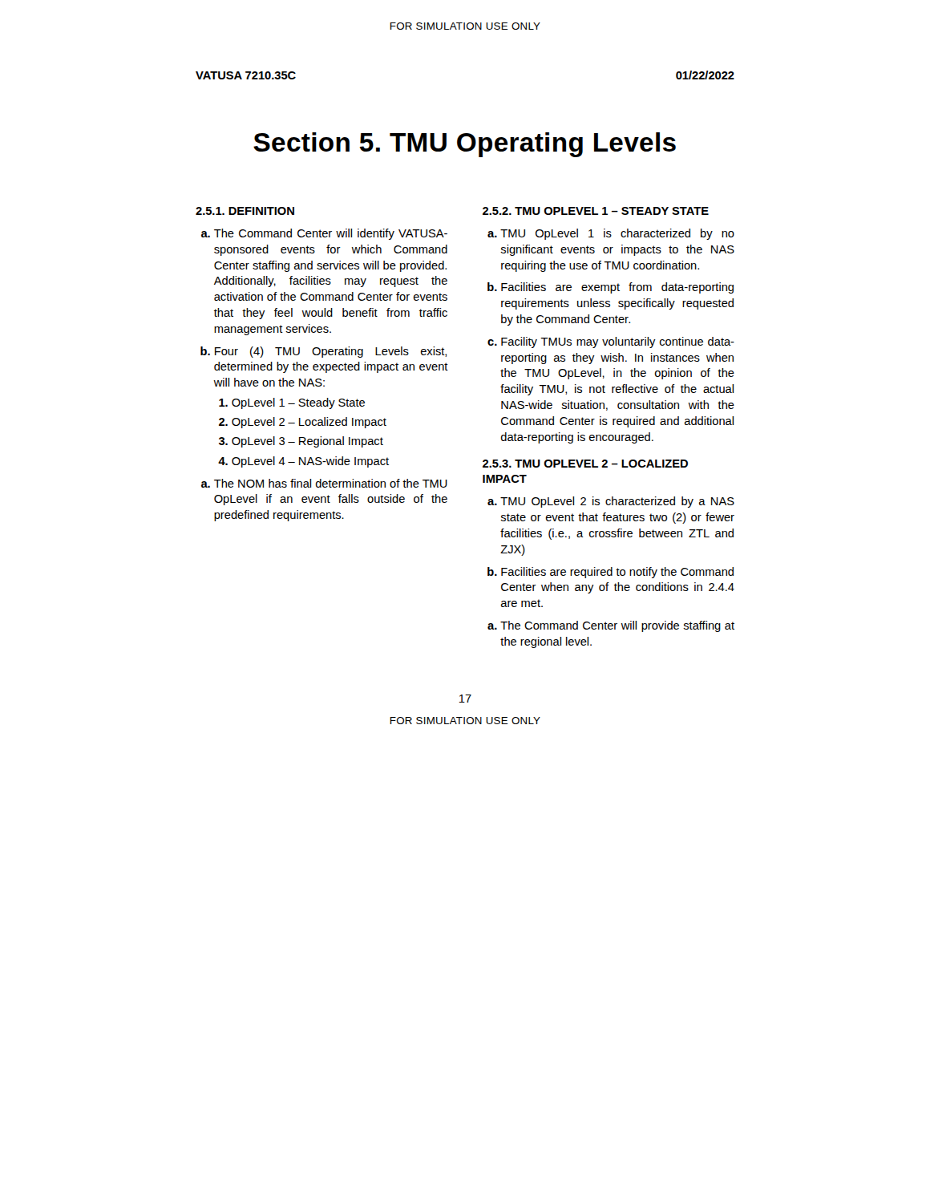FOR SIMULATION USE ONLY
VATUSA 7210.35C 01/22/2022
Section 5. TMU Operating Levels
2.5.1. Definition
The Command Center will identify VATUSA-sponsored events for which Command Center staffing and services will be provided. Additionally, facilities may request the activation of the Command Center for events that they feel would benefit from traffic management services.
Four (4) TMU Operating Levels exist, determined by the expected impact an event will have on the NAS:
OpLevel 1 – Steady State
OpLevel 2 – Localized Impact
OpLevel 3 – Regional Impact
OpLevel 4 – NAS-wide Impact
The NOM has final determination of the TMU OpLevel if an event falls outside of the predefined requirements.
2.5.2. TMU OpLevel 1 – Steady State
TMU OpLevel 1 is characterized by no significant events or impacts to the NAS requiring the use of TMU coordination.
Facilities are exempt from data-reporting requirements unless specifically requested by the Command Center.
Facility TMUs may voluntarily continue data-reporting as they wish. In instances when the TMU OpLevel, in the opinion of the facility TMU, is not reflective of the actual NAS-wide situation, consultation with the Command Center is required and additional data-reporting is encouraged.
2.5.3. TMU OpLevel 2 – Localized Impact
TMU OpLevel 2 is characterized by a NAS state or event that features two (2) or fewer facilities (i.e., a crossfire between ZTL and ZJX)
Facilities are required to notify the Command Center when any of the conditions in 2.4.4 are met.
The Command Center will provide staffing at the regional level.
17
FOR SIMULATION USE ONLY